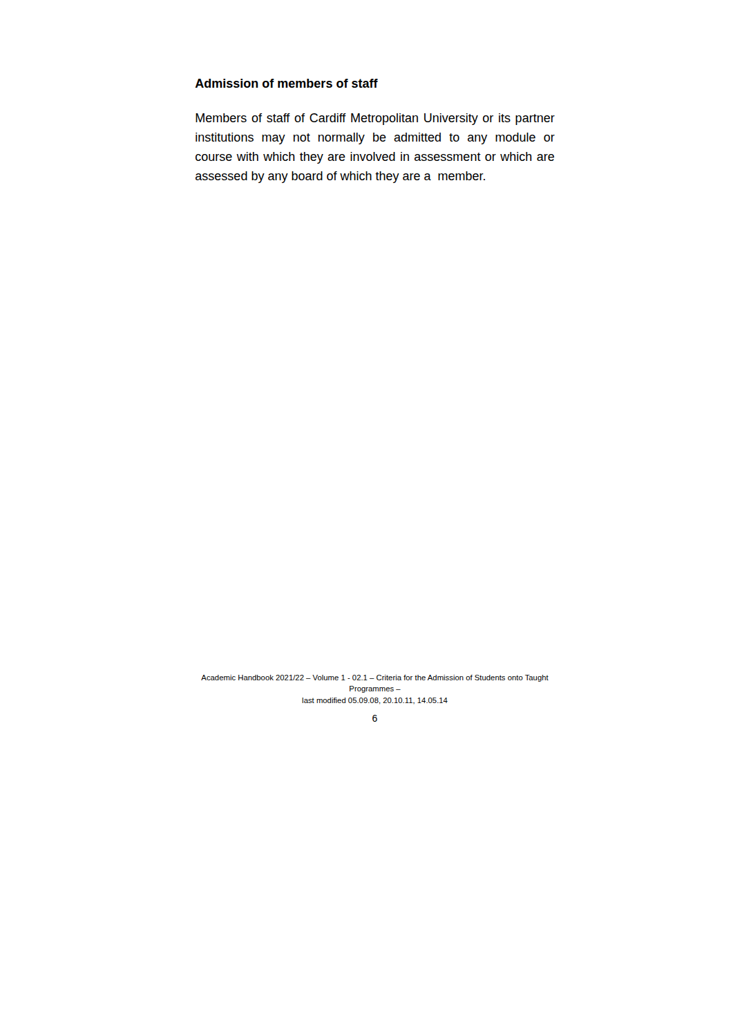Admission of members of staff
Members of staff of Cardiff Metropolitan University or its partner institutions may not normally be admitted to any module or course with which they are involved in assessment or which are assessed by any board of which they are a member.
Academic Handbook 2021/22 – Volume 1 - 02.1 – Criteria for the Admission of Students onto Taught Programmes – last modified 05.09.08, 20.10.11, 14.05.14 6